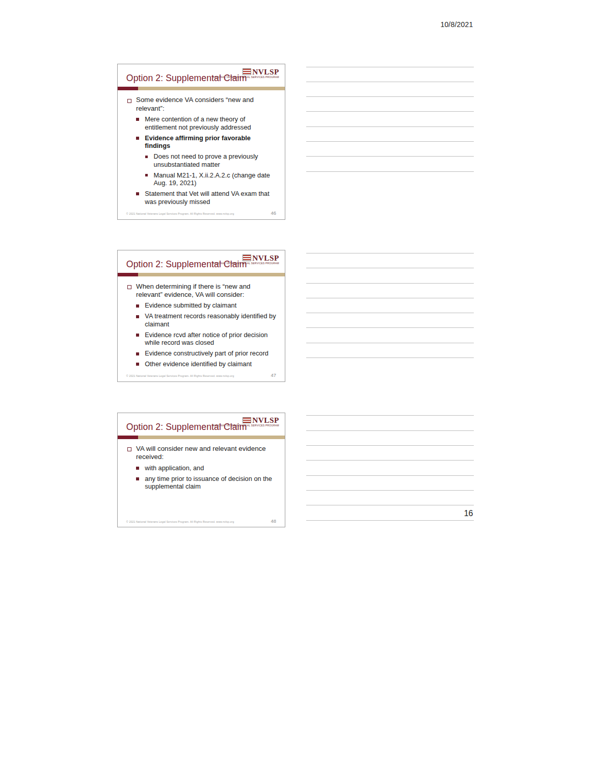10/8/2021
NVLSP
NATIONAL VETERANS LEGAL SERVICES PROGRAM
Option 2: Supplemental Claim
Some evidence VA considers “new and relevant”:
Mere contention of a new theory of entitlement not previously addressed
Evidence affirming prior favorable findings
Does not need to prove a previously unsubstantiated matter
Manual M21-1, X.ii.2.A.2.c (change date Aug. 19, 2021)
Statement that Vet will attend VA exam that was previously missed
© 2021 National Veterans Legal Services Program. All Rights Reserved. www.nvlsp.org 46
NVLSP
NATIONAL VETERANS LEGAL SERVICES PROGRAM
Option 2: Supplemental Claim
When determining if there is “new and relevant” evidence, VA will consider:
Evidence submitted by claimant
VA treatment records reasonably identified by claimant
Evidence rcvd after notice of prior decision while record was closed
Evidence constructively part of prior record
Other evidence identified by claimant
© 2021 National Veterans Legal Services Program. All Rights Reserved. www.nvlsp.org 47
NVLSP
NATIONAL VETERANS LEGAL SERVICES PROGRAM
Option 2: Supplemental Claim
VA will consider new and relevant evidence received:
with application, and
any time prior to issuance of decision on the supplemental claim
© 2021 National Veterans Legal Services Program. All Rights Reserved. www.nvlsp.org 48
16